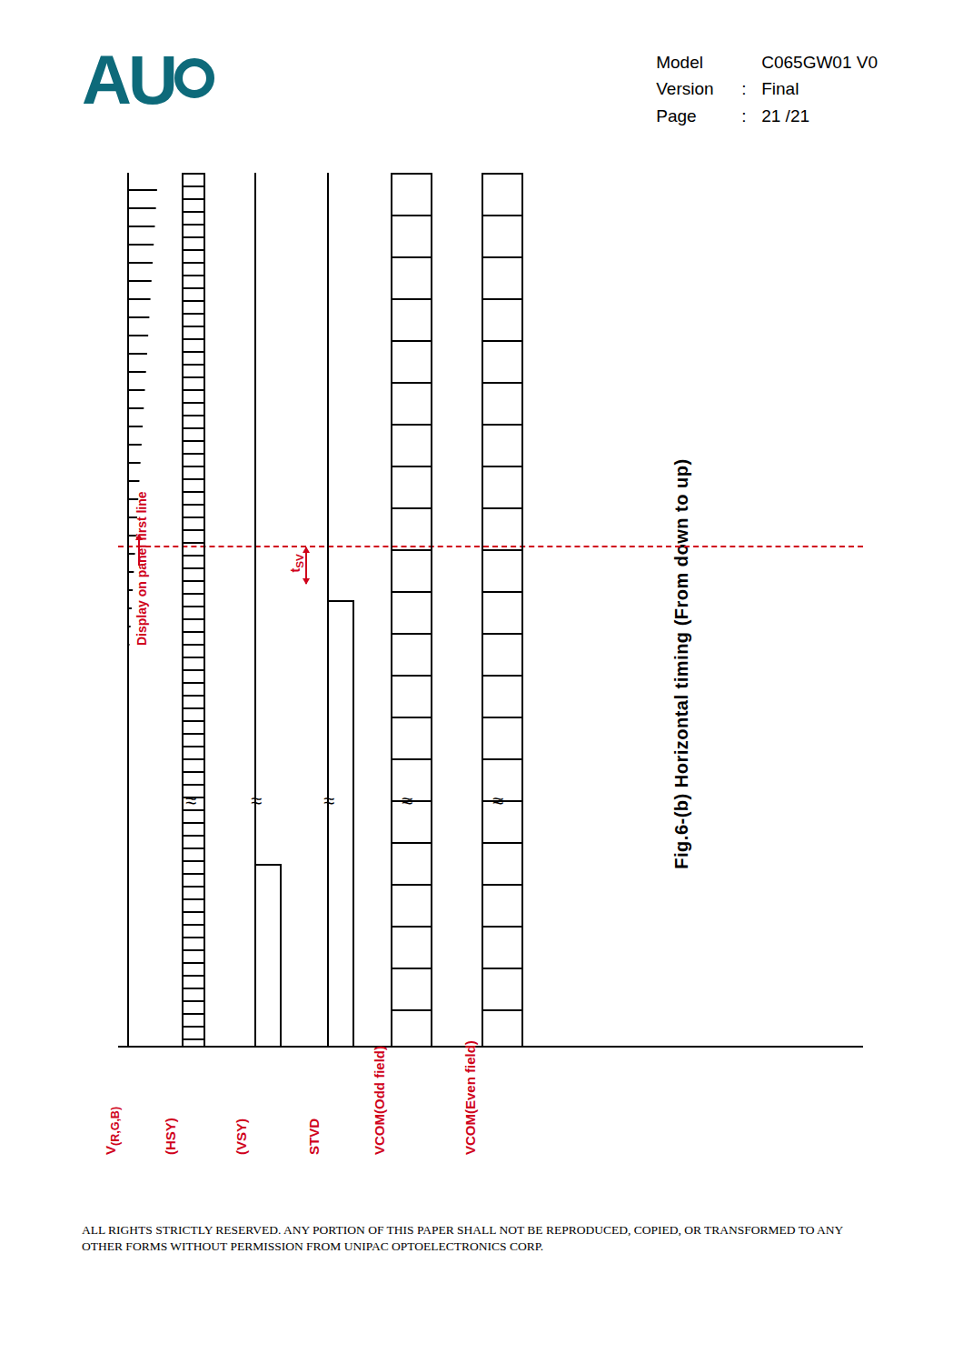AU
| Model | | C065GW01 V0 |
| Version | : | Final |
| Page | : | 21 /21 |
Fig.6-(b) Horizontal timing (From down to up)
V(R,G,B)
Display on panel first line
(HSY)
≈
(VSY)
≈
STVD
≈
tSV
VCOM(Odd field)
≈
VCOM(Even field)
≈
All rights strictly reserved. Any portion of this paper shall not be reproduced, copied, or transformed to any other forms without permission from Unipac Optoelectronics Corp.